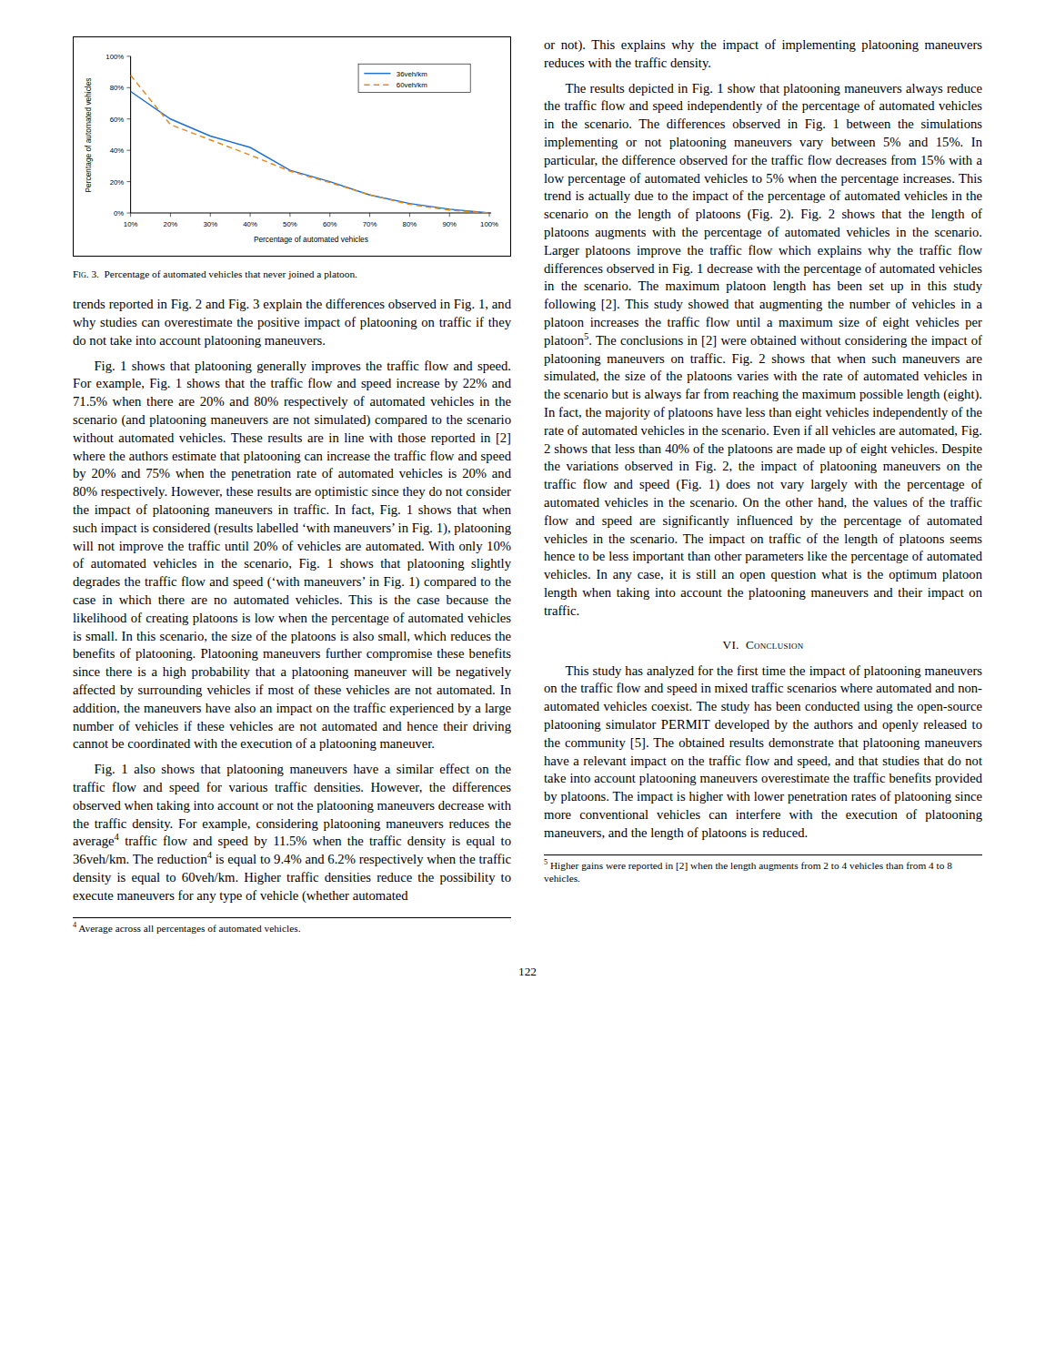100% 80% 60% 40% 20% 0% 10% 20% 30% 40% 50% 60% 70% 80% 90% 100% Percentage of automated vehicles Percentage of automated vehicles 36veh/km 60veh/km
Fig. 3. Percentage of automated vehicles that never joined a platoon.
trends reported in Fig. 2 and Fig. 3 explain the differences observed in Fig. 1, and why studies can overestimate the positive impact of platooning on traffic if they do not take into account platooning maneuvers.
Fig. 1 shows that platooning generally improves the traffic flow and speed. For example, Fig. 1 shows that the traffic flow and speed increase by 22% and 71.5% when there are 20% and 80% respectively of automated vehicles in the scenario (and platooning maneuvers are not simulated) compared to the scenario without automated vehicles. These results are in line with those reported in [2] where the authors estimate that platooning can increase the traffic flow and speed by 20% and 75% when the penetration rate of automated vehicles is 20% and 80% respectively. However, these results are optimistic since they do not consider the impact of platooning maneuvers in traffic. In fact, Fig. 1 shows that when such impact is considered (results labelled ‘with maneuvers’ in Fig. 1), platooning will not improve the traffic until 20% of vehicles are automated. With only 10% of automated vehicles in the scenario, Fig. 1 shows that platooning slightly degrades the traffic flow and speed (‘with maneuvers’ in Fig. 1) compared to the case in which there are no automated vehicles. This is the case because the likelihood of creating platoons is low when the percentage of automated vehicles is small. In this scenario, the size of the platoons is also small, which reduces the benefits of platooning. Platooning maneuvers further compromise these benefits since there is a high probability that a platooning maneuver will be negatively affected by surrounding vehicles if most of these vehicles are not automated. In addition, the maneuvers have also an impact on the traffic experienced by a large number of vehicles if these vehicles are not automated and hence their driving cannot be coordinated with the execution of a platooning maneuver.
Fig. 1 also shows that platooning maneuvers have a similar effect on the traffic flow and speed for various traffic densities. However, the differences observed when taking into account or not the platooning maneuvers decrease with the traffic density. For example, considering platooning maneuvers reduces the average4 traffic flow and speed by 11.5% when the traffic density is equal to 36veh/km. The reduction4 is equal to 9.4% and 6.2% respectively when the traffic density is equal to 60veh/km. Higher traffic densities reduce the possibility to execute maneuvers for any type of vehicle (whether automated
4 Average across all percentages of automated vehicles.
or not). This explains why the impact of implementing platooning maneuvers reduces with the traffic density.
The results depicted in Fig. 1 show that platooning maneuvers always reduce the traffic flow and speed independently of the percentage of automated vehicles in the scenario. The differences observed in Fig. 1 between the simulations implementing or not platooning maneuvers vary between 5% and 15%. In particular, the difference observed for the traffic flow decreases from 15% with a low percentage of automated vehicles to 5% when the percentage increases. This trend is actually due to the impact of the percentage of automated vehicles in the scenario on the length of platoons (Fig. 2). Fig. 2 shows that the length of platoons augments with the percentage of automated vehicles in the scenario. Larger platoons improve the traffic flow which explains why the traffic flow differences observed in Fig. 1 decrease with the percentage of automated vehicles in the scenario. The maximum platoon length has been set up in this study following [2]. This study showed that augmenting the number of vehicles in a platoon increases the traffic flow until a maximum size of eight vehicles per platoon5. The conclusions in [2] were obtained without considering the impact of platooning maneuvers on traffic. Fig. 2 shows that when such maneuvers are simulated, the size of the platoons varies with the rate of automated vehicles in the scenario but is always far from reaching the maximum possible length (eight). In fact, the majority of platoons have less than eight vehicles independently of the rate of automated vehicles in the scenario. Even if all vehicles are automated, Fig. 2 shows that less than 40% of the platoons are made up of eight vehicles. Despite the variations observed in Fig. 2, the impact of platooning maneuvers on the traffic flow and speed (Fig. 1) does not vary largely with the percentage of automated vehicles in the scenario. On the other hand, the values of the traffic flow and speed are significantly influenced by the percentage of automated vehicles in the scenario. The impact on traffic of the length of platoons seems hence to be less important than other parameters like the percentage of automated vehicles. In any case, it is still an open question what is the optimum platoon length when taking into account the platooning maneuvers and their impact on traffic.
VI. Conclusion
This study has analyzed for the first time the impact of platooning maneuvers on the traffic flow and speed in mixed traffic scenarios where automated and non-automated vehicles coexist. The study has been conducted using the open-source platooning simulator PERMIT developed by the authors and openly released to the community [5]. The obtained results demonstrate that platooning maneuvers have a relevant impact on the traffic flow and speed, and that studies that do not take into account platooning maneuvers overestimate the traffic benefits provided by platoons. The impact is higher with lower penetration rates of platooning since more conventional vehicles can interfere with the execution of platooning maneuvers, and the length of platoons is reduced.
5 Higher gains were reported in [2] when the length augments from 2 to 4 vehicles than from 4 to 8 vehicles.
122